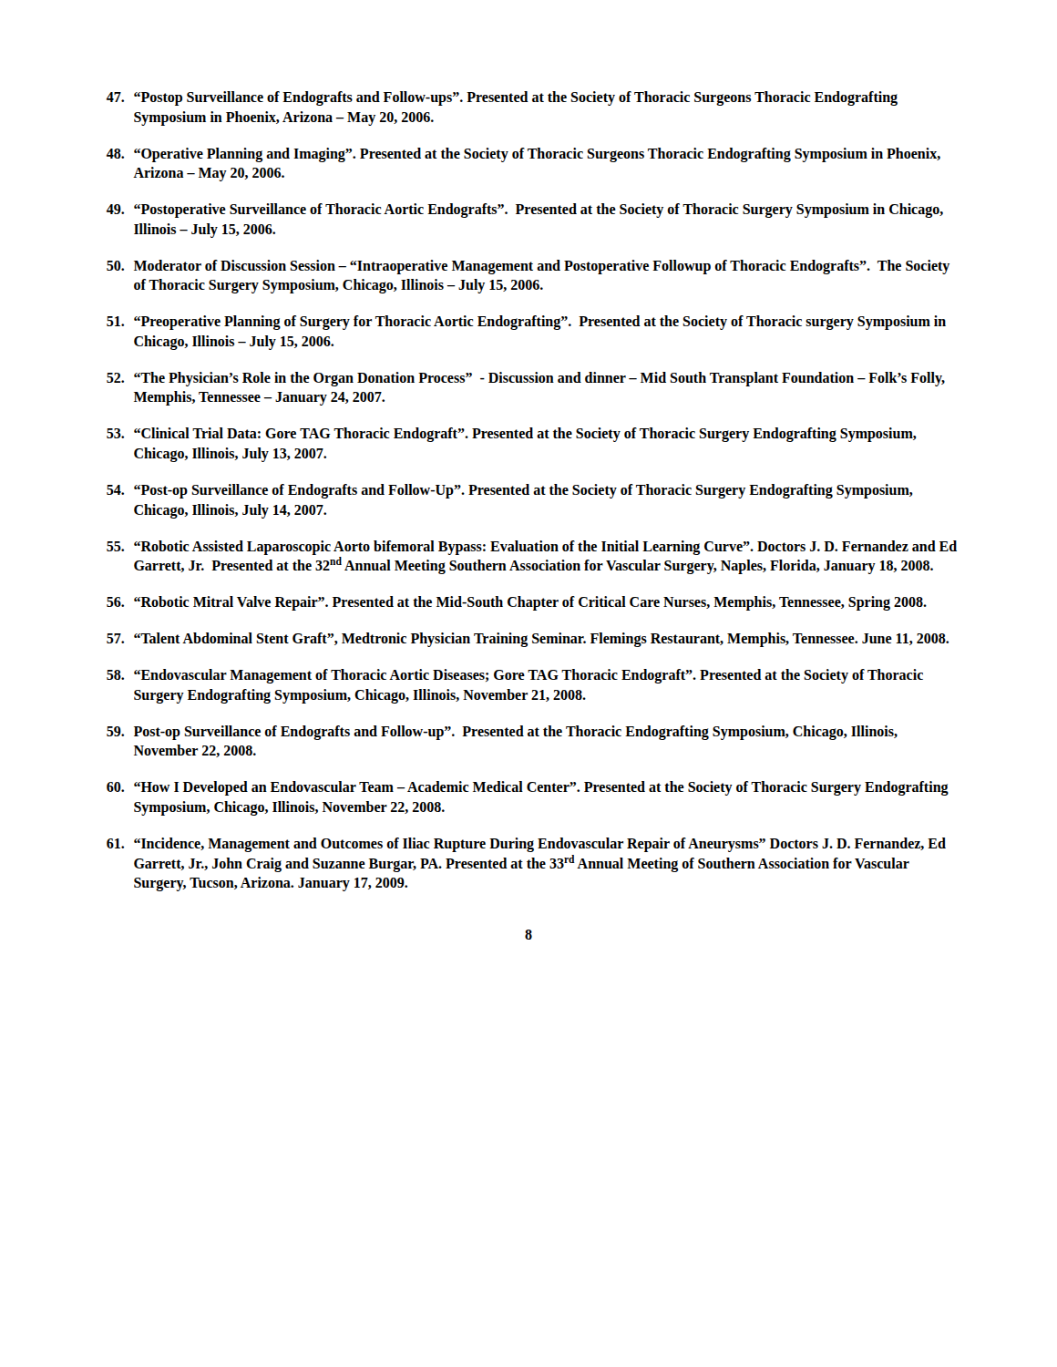“Postop Surveillance of Endografts and Follow-ups”. Presented at the Society of Thoracic Surgeons Thoracic Endografting Symposium in Phoenix, Arizona – May 20, 2006.
“Operative Planning and Imaging”. Presented at the Society of Thoracic Surgeons Thoracic Endografting Symposium in Phoenix, Arizona – May 20, 2006.
“Postoperative Surveillance of Thoracic Aortic Endografts”. Presented at the Society of Thoracic Surgery Symposium in Chicago, Illinois – July 15, 2006.
Moderator of Discussion Session – “Intraoperative Management and Postoperative Followup of Thoracic Endografts”. The Society of Thoracic Surgery Symposium, Chicago, Illinois – July 15, 2006.
“Preoperative Planning of Surgery for Thoracic Aortic Endografting”. Presented at the Society of Thoracic surgery Symposium in Chicago, Illinois – July 15, 2006.
“The Physician’s Role in the Organ Donation Process” - Discussion and dinner – Mid South Transplant Foundation – Folk’s Folly, Memphis, Tennessee – January 24, 2007.
“Clinical Trial Data: Gore TAG Thoracic Endograft”. Presented at the Society of Thoracic Surgery Endografting Symposium, Chicago, Illinois, July 13, 2007.
“Post-op Surveillance of Endografts and Follow-Up”. Presented at the Society of Thoracic Surgery Endografting Symposium, Chicago, Illinois, July 14, 2007.
“Robotic Assisted Laparoscopic Aorto bifemoral Bypass: Evaluation of the Initial Learning Curve”. Doctors J. D. Fernandez and Ed Garrett, Jr. Presented at the 32nd Annual Meeting Southern Association for Vascular Surgery, Naples, Florida, January 18, 2008.
“Robotic Mitral Valve Repair”. Presented at the Mid-South Chapter of Critical Care Nurses, Memphis, Tennessee, Spring 2008.
“Talent Abdominal Stent Graft”, Medtronic Physician Training Seminar. Flemings Restaurant, Memphis, Tennessee. June 11, 2008.
“Endovascular Management of Thoracic Aortic Diseases; Gore TAG Thoracic Endograft”. Presented at the Society of Thoracic Surgery Endografting Symposium, Chicago, Illinois, November 21, 2008.
Post-op Surveillance of Endografts and Follow-up”. Presented at the Thoracic Endografting Symposium, Chicago, Illinois, November 22, 2008.
“How I Developed an Endovascular Team – Academic Medical Center”. Presented at the Society of Thoracic Surgery Endografting Symposium, Chicago, Illinois, November 22, 2008.
“Incidence, Management and Outcomes of Iliac Rupture During Endovascular Repair of Aneurysms” Doctors J. D. Fernandez, Ed Garrett, Jr., John Craig and Suzanne Burgar, PA. Presented at the 33rd Annual Meeting of Southern Association for Vascular Surgery, Tucson, Arizona. January 17, 2009.
8